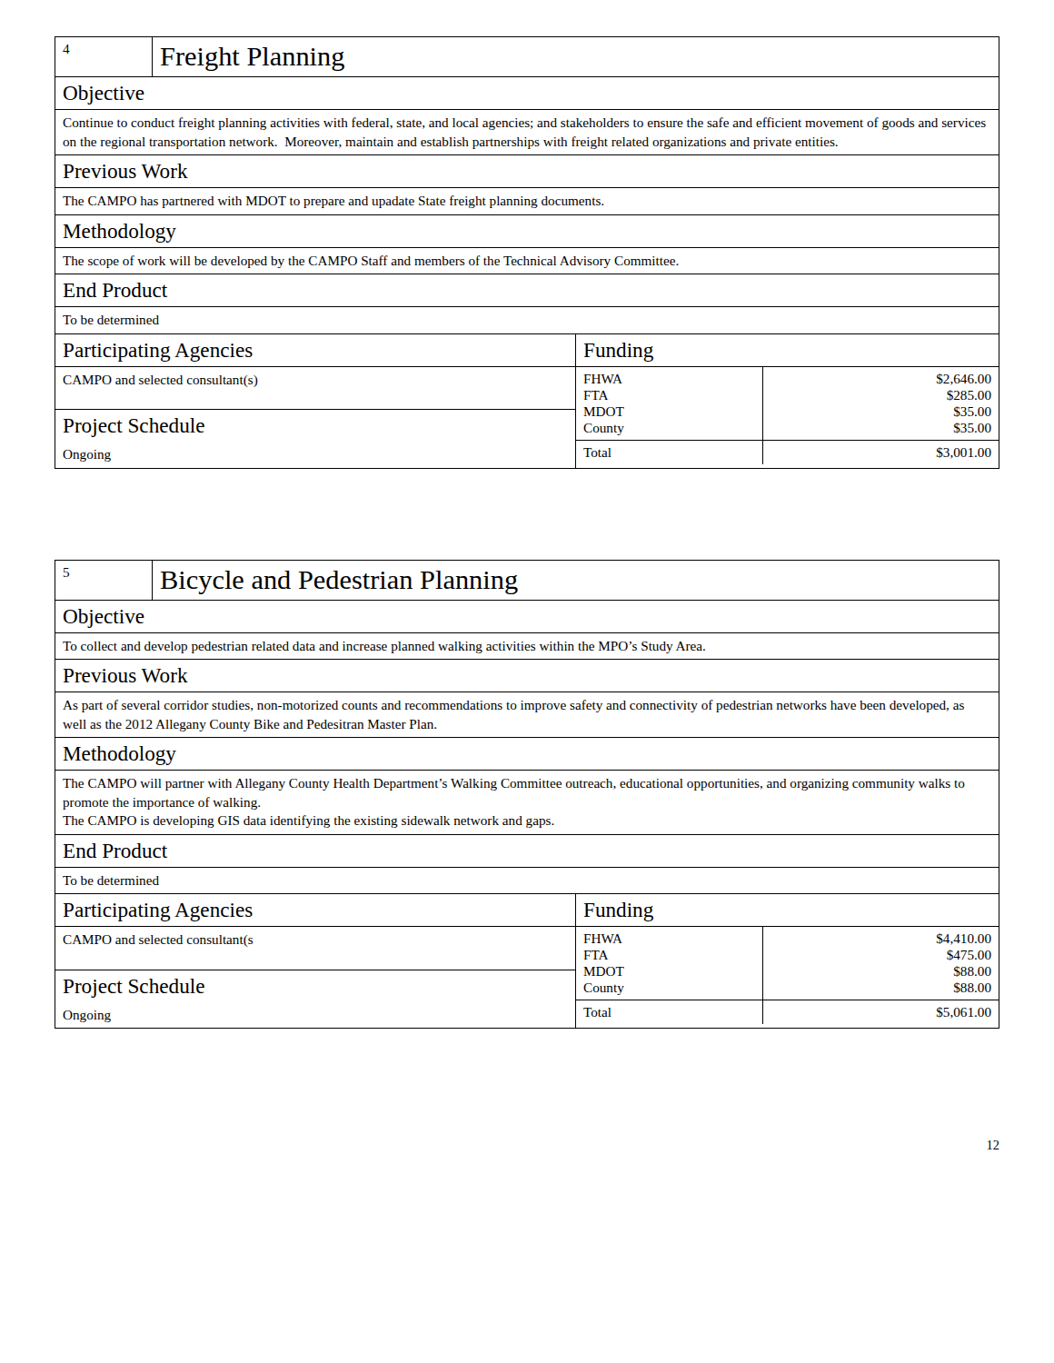| 4 | Freight Planning |
| Objective |
| Continue to conduct freight planning activities with federal, state, and local agencies; and stakeholders to ensure the safe and efficient movement of goods and services on the regional transportation network. Moreover, maintain and establish partnerships with freight related organizations and private entities. |
| Previous Work |
| The CAMPO has partnered with MDOT to prepare and upadate State freight planning documents. |
| Methodology |
| The scope of work will be developed by the CAMPO Staff and members of the Technical Advisory Committee. |
| End Product |
| To be determined |
| Participating Agencies | Funding |
| CAMPO and selected consultant(s) | / FHWA FTA MDOT County / $2,646.00 $285.00 $35.00 $35.00 / / Total / $3,001.00 / |
| Project Schedule |
| Ongoing |
| 5 | Bicycle and Pedestrian Planning |
| Objective |
| To collect and develop pedestrian related data and increase planned walking activities within the MPO’s Study Area. |
| Previous Work |
| As part of several corridor studies, non-motorized counts and recommendations to improve safety and connectivity of pedestrian networks have been developed, as well as the 2012 Allegany County Bike and Pedesitran Master Plan. |
| Methodology |
| The CAMPO will partner with Allegany County Health Department’s Walking Committee outreach, educational opportunities, and organizing community walks to promote the importance of walking. The CAMPO is developing GIS data identifying the existing sidewalk network and gaps. |
| End Product |
| To be determined |
| Participating Agencies | Funding |
| CAMPO and selected consultant(s | / FHWA FTA MDOT County / $4,410.00 $475.00 $88.00 $88.00 / / Total / $5,061.00 / |
| Project Schedule |
| Ongoing |
12